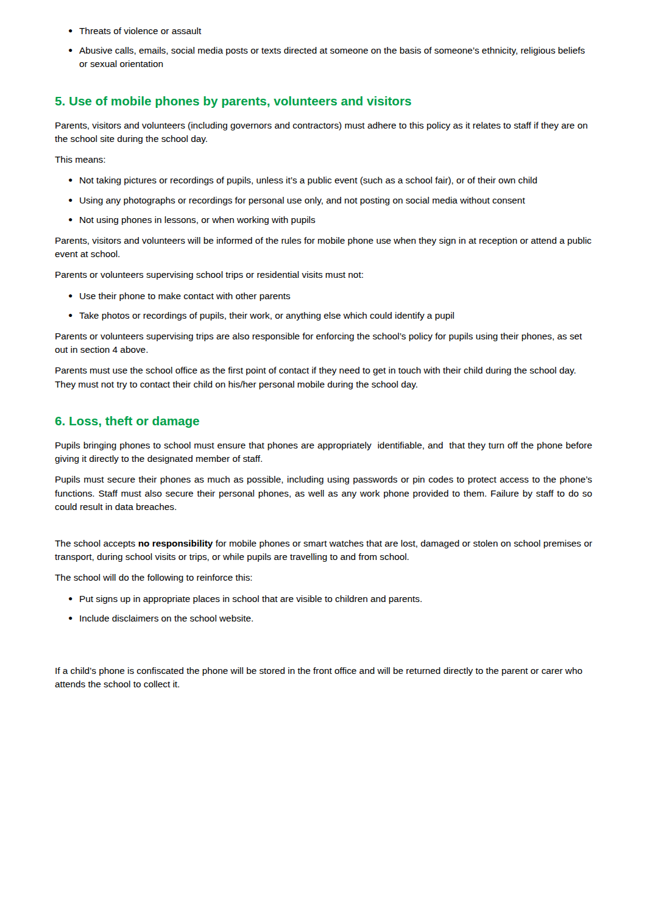Threats of violence or assault
Abusive calls, emails, social media posts or texts directed at someone on the basis of someone’s ethnicity, religious beliefs or sexual orientation
5. Use of mobile phones by parents, volunteers and visitors
Parents, visitors and volunteers (including governors and contractors) must adhere to this policy as it relates to staff if they are on the school site during the school day.
This means:
Not taking pictures or recordings of pupils, unless it’s a public event (such as a school fair), or of their own child
Using any photographs or recordings for personal use only, and not posting on social media without consent
Not using phones in lessons, or when working with pupils
Parents, visitors and volunteers will be informed of the rules for mobile phone use when they sign in at reception or attend a public event at school.
Parents or volunteers supervising school trips or residential visits must not:
Use their phone to make contact with other parents
Take photos or recordings of pupils, their work, or anything else which could identify a pupil
Parents or volunteers supervising trips are also responsible for enforcing the school’s policy for pupils using their phones, as set out in section 4 above.
Parents must use the school office as the first point of contact if they need to get in touch with their child during the school day. They must not try to contact their child on his/her personal mobile during the school day.
6. Loss, theft or damage
Pupils bringing phones to school must ensure that phones are appropriately identifiable, and that they turn off the phone before giving it directly to the designated member of staff.
Pupils must secure their phones as much as possible, including using passwords or pin codes to protect access to the phone’s functions. Staff must also secure their personal phones, as well as any work phone provided to them. Failure by staff to do so could result in data breaches.
The school accepts no responsibility for mobile phones or smart watches that are lost, damaged or stolen on school premises or transport, during school visits or trips, or while pupils are travelling to and from school.
The school will do the following to reinforce this:
Put signs up in appropriate places in school that are visible to children and parents.
Include disclaimers on the school website.
If a child’s phone is confiscated the phone will be stored in the front office and will be returned directly to the parent or carer who attends the school to collect it.